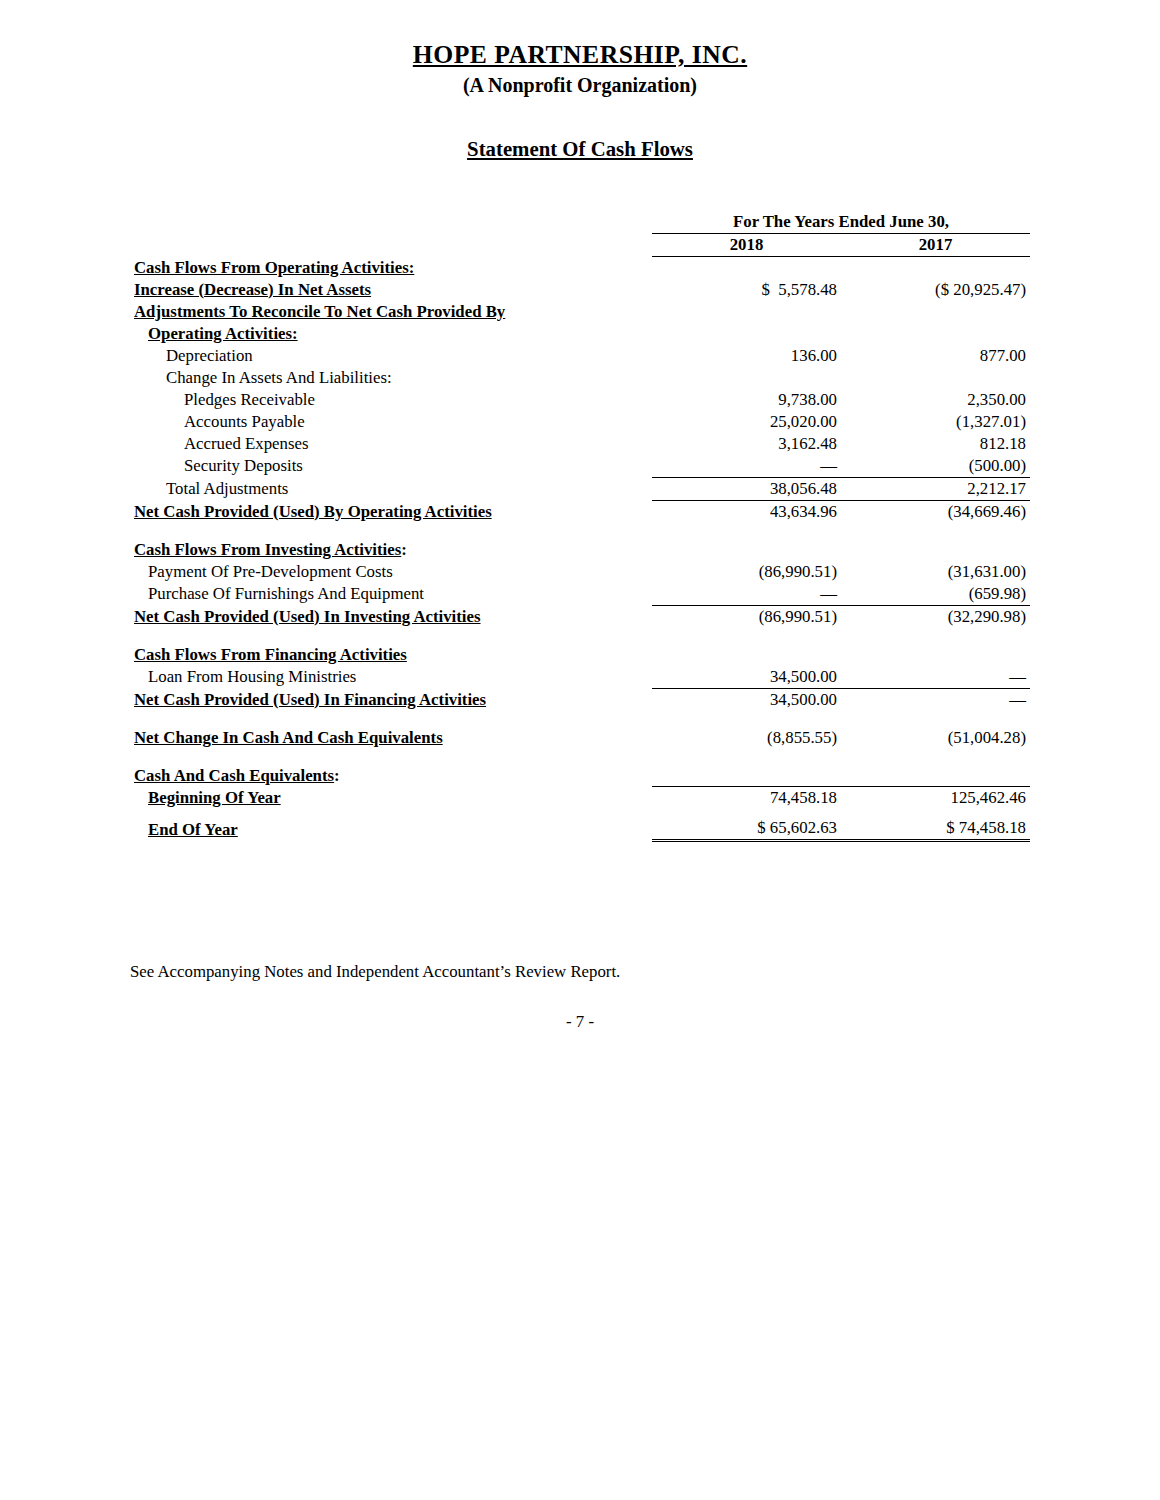HOPE PARTNERSHIP, INC.
(A Nonprofit Organization)
Statement Of Cash Flows
| | For The Years Ended June 30, |
| | 2018 | 2017 |
| Cash Flows From Operating Activities: | | |
| Increase (Decrease) In Net Assets | $ 5,578.48 | ($ 20,925.47) |
| Adjustments To Reconcile To Net Cash Provided By | | |
| Operating Activities: | | |
| Depreciation | 136.00 | 877.00 |
| Change In Assets And Liabilities: | | |
| Pledges Receivable | 9,738.00 | 2,350.00 |
| Accounts Payable | 25,020.00 | (1,327.01) |
| Accrued Expenses | 3,162.48 | 812.18 |
| Security Deposits | — | (500.00) |
| Total Adjustments | 38,056.48 | 2,212.17 |
| Net Cash Provided (Used) By Operating Activities | 43,634.96 | (34,669.46) |
| Cash Flows From Investing Activities : | | |
| Payment Of Pre-Development Costs | (86,990.51) | (31,631.00) |
| Purchase Of Furnishings And Equipment | — | (659.98) |
| Net Cash Provided (Used) In Investing Activities | (86,990.51) | (32,290.98) |
| Cash Flows From Financing Activities | | |
| Loan From Housing Ministries | 34,500.00 | — |
| Net Cash Provided (Used) In Financing Activities | 34,500.00 | — |
| Net Change In Cash And Cash Equivalents | (8,855.55) | (51,004.28) |
| Cash And Cash Equivalents : | | |
| Beginning Of Year | 74,458.18 | 125,462.46 |
| End Of Year | $ 65,602.63 | $ 74,458.18 |
See Accompanying Notes and Independent Accountant’s Review Report.
- 7 -